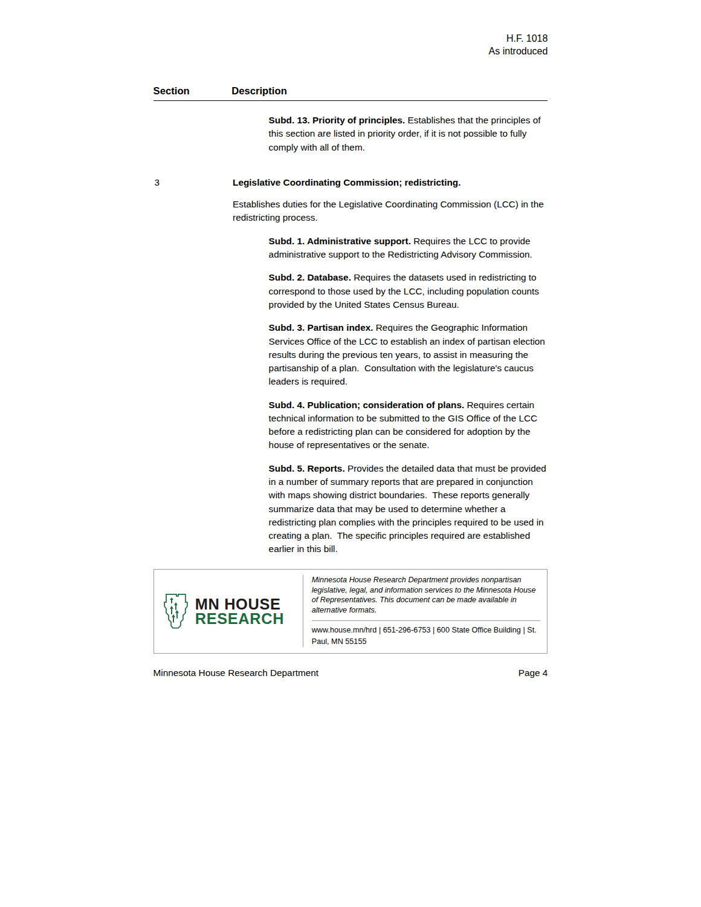H.F. 1018
As introduced
Section
Description
Subd. 13. Priority of principles. Establishes that the principles of this section are listed in priority order, if it is not possible to fully comply with all of them.
3
Legislative Coordinating Commission; redistricting.
Establishes duties for the Legislative Coordinating Commission (LCC) in the redistricting process.
Subd. 1. Administrative support. Requires the LCC to provide administrative support to the Redistricting Advisory Commission.
Subd. 2. Database. Requires the datasets used in redistricting to correspond to those used by the LCC, including population counts provided by the United States Census Bureau.
Subd. 3. Partisan index. Requires the Geographic Information Services Office of the LCC to establish an index of partisan election results during the previous ten years, to assist in measuring the partisanship of a plan. Consultation with the legislature's caucus leaders is required.
Subd. 4. Publication; consideration of plans. Requires certain technical information to be submitted to the GIS Office of the LCC before a redistricting plan can be considered for adoption by the house of representatives or the senate.
Subd. 5. Reports. Provides the detailed data that must be provided in a number of summary reports that are prepared in conjunction with maps showing district boundaries. These reports generally summarize data that may be used to determine whether a redistricting plan complies with the principles required to be used in creating a plan. The specific principles required are established earlier in this bill.
MN HOUSE
RESEARCH
Minnesota House Research Department provides nonpartisan legislative, legal, and information services to the Minnesota House of Representatives. This document can be made available in alternative formats.
www.house.mn/hrd | 651-296-6753 | 600 State Office Building | St. Paul, MN 55155
Minnesota House Research Department
Page 4